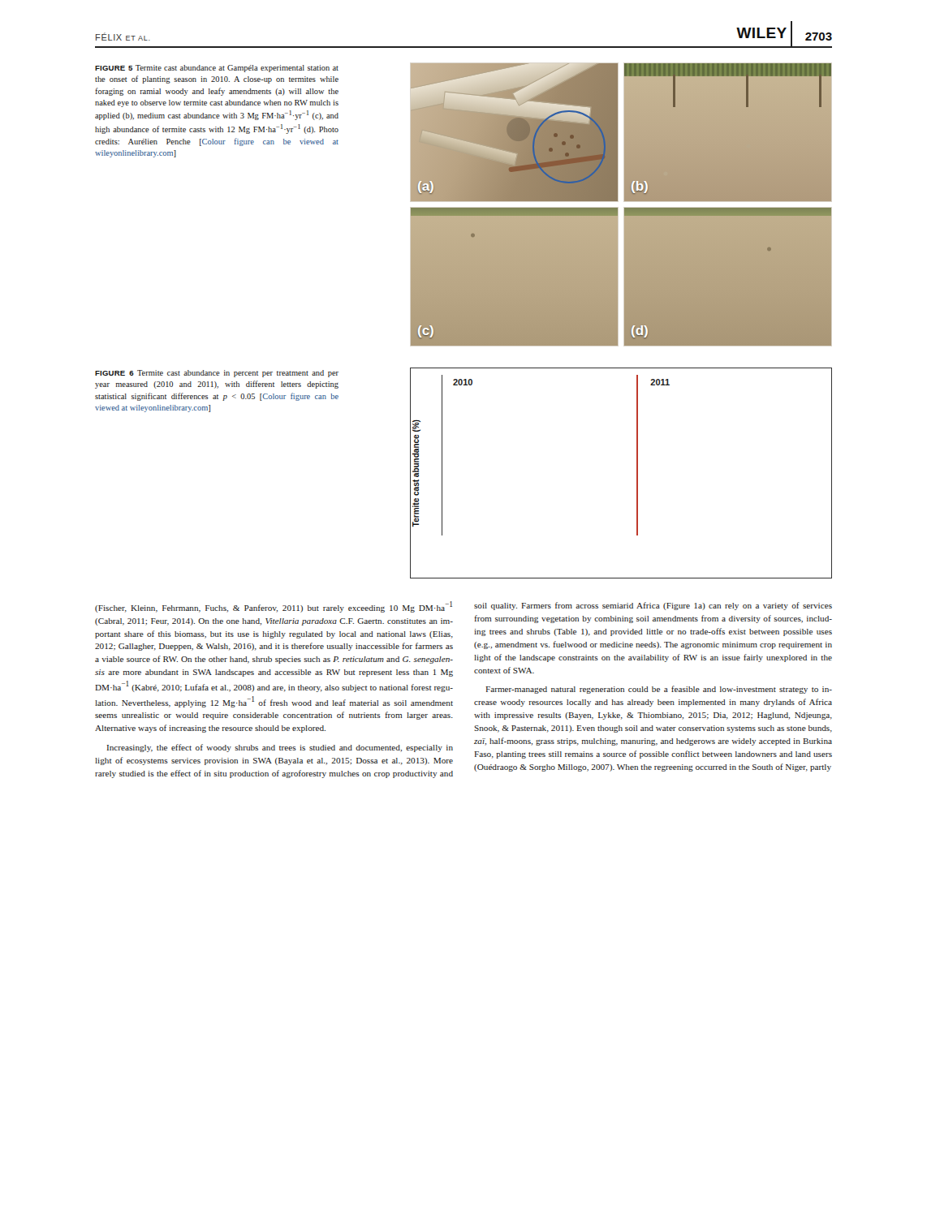FÉLIX ET AL.
WILEY
2703
FIGURE 5 Termite cast abundance at Gampéla experimental station at the onset of planting season in 2010. A close-up on termites while foraging on ramial woody and leafy amendments (a) will allow the naked eye to observe low termite cast abundance when no RW mulch is applied (b), medium cast abundance with 3 Mg FM·ha−1·yr−1 (c), and high abundance of termite casts with 12 Mg FM·ha−1·yr−1 (d). Photo credits: Aurélien Penche [Colour figure can be viewed at wileyonlinelibrary.com]
(a)
(b)
(c)
(d)
FIGURE 6 Termite cast abundance in percent per treatment and per year measured (2010 and 2011), with different letters depicting statistical significant differences at p < 0.05 [Colour figure can be viewed at wileyonlinelibrary.com]
Termite cast abundance (%)
2010
2011
(Fischer, Kleinn, Fehrmann, Fuchs, & Panferov, 2011) but rarely exceeding 10 Mg DM·ha−1 (Cabral, 2011; Feur, 2014). On the one hand, Vitellaria paradoxa C.F. Gaertn. constitutes an important share of this biomass, but its use is highly regulated by local and national laws (Elias, 2012; Gallagher, Dueppen, & Walsh, 2016), and it is therefore usually inaccessible for farmers as a viable source of RW. On the other hand, shrub species such as P. reticulatum and G. senegalensis are more abundant in SWA landscapes and accessible as RW but represent less than 1 Mg DM·ha−1 (Kabré, 2010; Lufafa et al., 2008) and are, in theory, also subject to national forest regulation. Nevertheless, applying 12 Mg·ha−1 of fresh wood and leaf material as soil amendment seems unrealistic or would require considerable concentration of nutrients from larger areas. Alternative ways of increasing the resource should be explored.
Increasingly, the effect of woody shrubs and trees is studied and documented, especially in light of ecosystems services provision in SWA (Bayala et al., 2015; Dossa et al., 2013). More rarely studied is the effect of in situ production of agroforestry mulches on crop productivity and soil quality. Farmers from across semiarid Africa (Figure 1a) can rely on a variety of services from surrounding vegetation by combining soil amendments from a diversity of sources, including trees and shrubs (Table 1), and provided little or no trade-offs exist between possible uses (e.g., amendment vs. fuelwood or medicine needs). The agronomic minimum crop requirement in light of the landscape constraints on the availability of RW is an issue fairly unexplored in the context of SWA.
Farmer-managed natural regeneration could be a feasible and low-investment strategy to increase woody resources locally and has already been implemented in many drylands of Africa with impressive results (Bayen, Lykke, & Thiombiano, 2015; Dia, 2012; Haglund, Ndjeunga, Snook, & Pasternak, 2011). Even though soil and water conservation systems such as stone bunds, zaï, half-moons, grass strips, mulching, manuring, and hedgerows are widely accepted in Burkina Faso, planting trees still remains a source of possible conflict between landowners and land users (Ouédraogo & Sorgho Millogo, 2007). When the regreening occurred in the South of Niger, partly